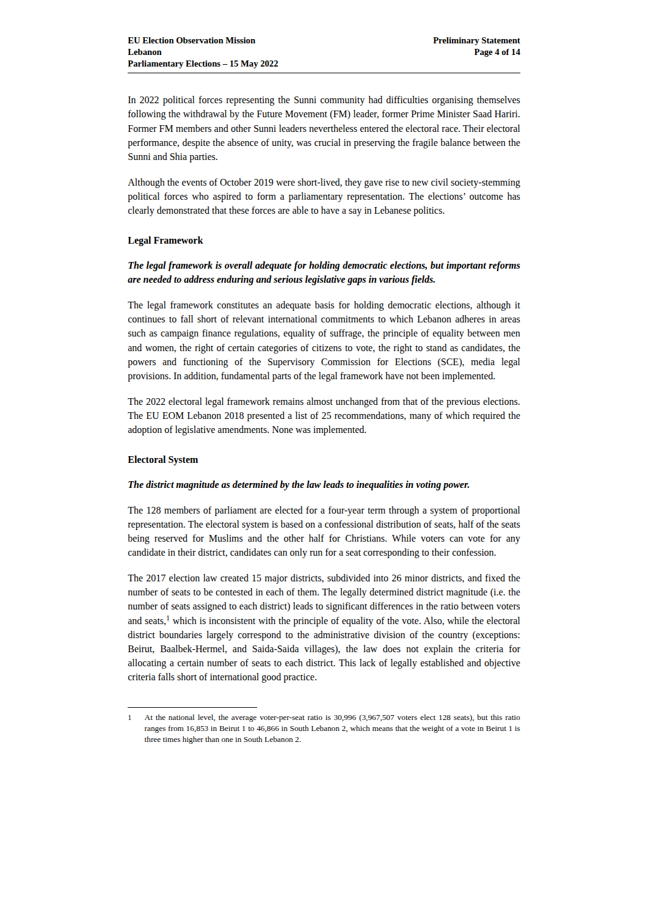EU Election Observation Mission
Lebanon
Parliamentary Elections – 15 May 2022
Preliminary Statement
Page 4 of 14
In 2022 political forces representing the Sunni community had difficulties organising themselves following the withdrawal by the Future Movement (FM) leader, former Prime Minister Saad Hariri. Former FM members and other Sunni leaders nevertheless entered the electoral race. Their electoral performance, despite the absence of unity, was crucial in preserving the fragile balance between the Sunni and Shia parties.
Although the events of October 2019 were short-lived, they gave rise to new civil society-stemming political forces who aspired to form a parliamentary representation. The elections’ outcome has clearly demonstrated that these forces are able to have a say in Lebanese politics.
Legal Framework
The legal framework is overall adequate for holding democratic elections, but important reforms are needed to address enduring and serious legislative gaps in various fields.
The legal framework constitutes an adequate basis for holding democratic elections, although it continues to fall short of relevant international commitments to which Lebanon adheres in areas such as campaign finance regulations, equality of suffrage, the principle of equality between men and women, the right of certain categories of citizens to vote, the right to stand as candidates, the powers and functioning of the Supervisory Commission for Elections (SCE), media legal provisions. In addition, fundamental parts of the legal framework have not been implemented.
The 2022 electoral legal framework remains almost unchanged from that of the previous elections. The EU EOM Lebanon 2018 presented a list of 25 recommendations, many of which required the adoption of legislative amendments. None was implemented.
Electoral System
The district magnitude as determined by the law leads to inequalities in voting power.
The 128 members of parliament are elected for a four-year term through a system of proportional representation. The electoral system is based on a confessional distribution of seats, half of the seats being reserved for Muslims and the other half for Christians. While voters can vote for any candidate in their district, candidates can only run for a seat corresponding to their confession.
The 2017 election law created 15 major districts, subdivided into 26 minor districts, and fixed the number of seats to be contested in each of them. The legally determined district magnitude (i.e. the number of seats assigned to each district) leads to significant differences in the ratio between voters and seats,1 which is inconsistent with the principle of equality of the vote. Also, while the electoral district boundaries largely correspond to the administrative division of the country (exceptions: Beirut, Baalbek-Hermel, and Saida-Saida villages), the law does not explain the criteria for allocating a certain number of seats to each district. This lack of legally established and objective criteria falls short of international good practice.
1
At the national level, the average voter-per-seat ratio is 30,996 (3,967,507 voters elect 128 seats), but this ratio ranges from 16,853 in Beirut 1 to 46,866 in South Lebanon 2, which means that the weight of a vote in Beirut 1 is three times higher than one in South Lebanon 2.